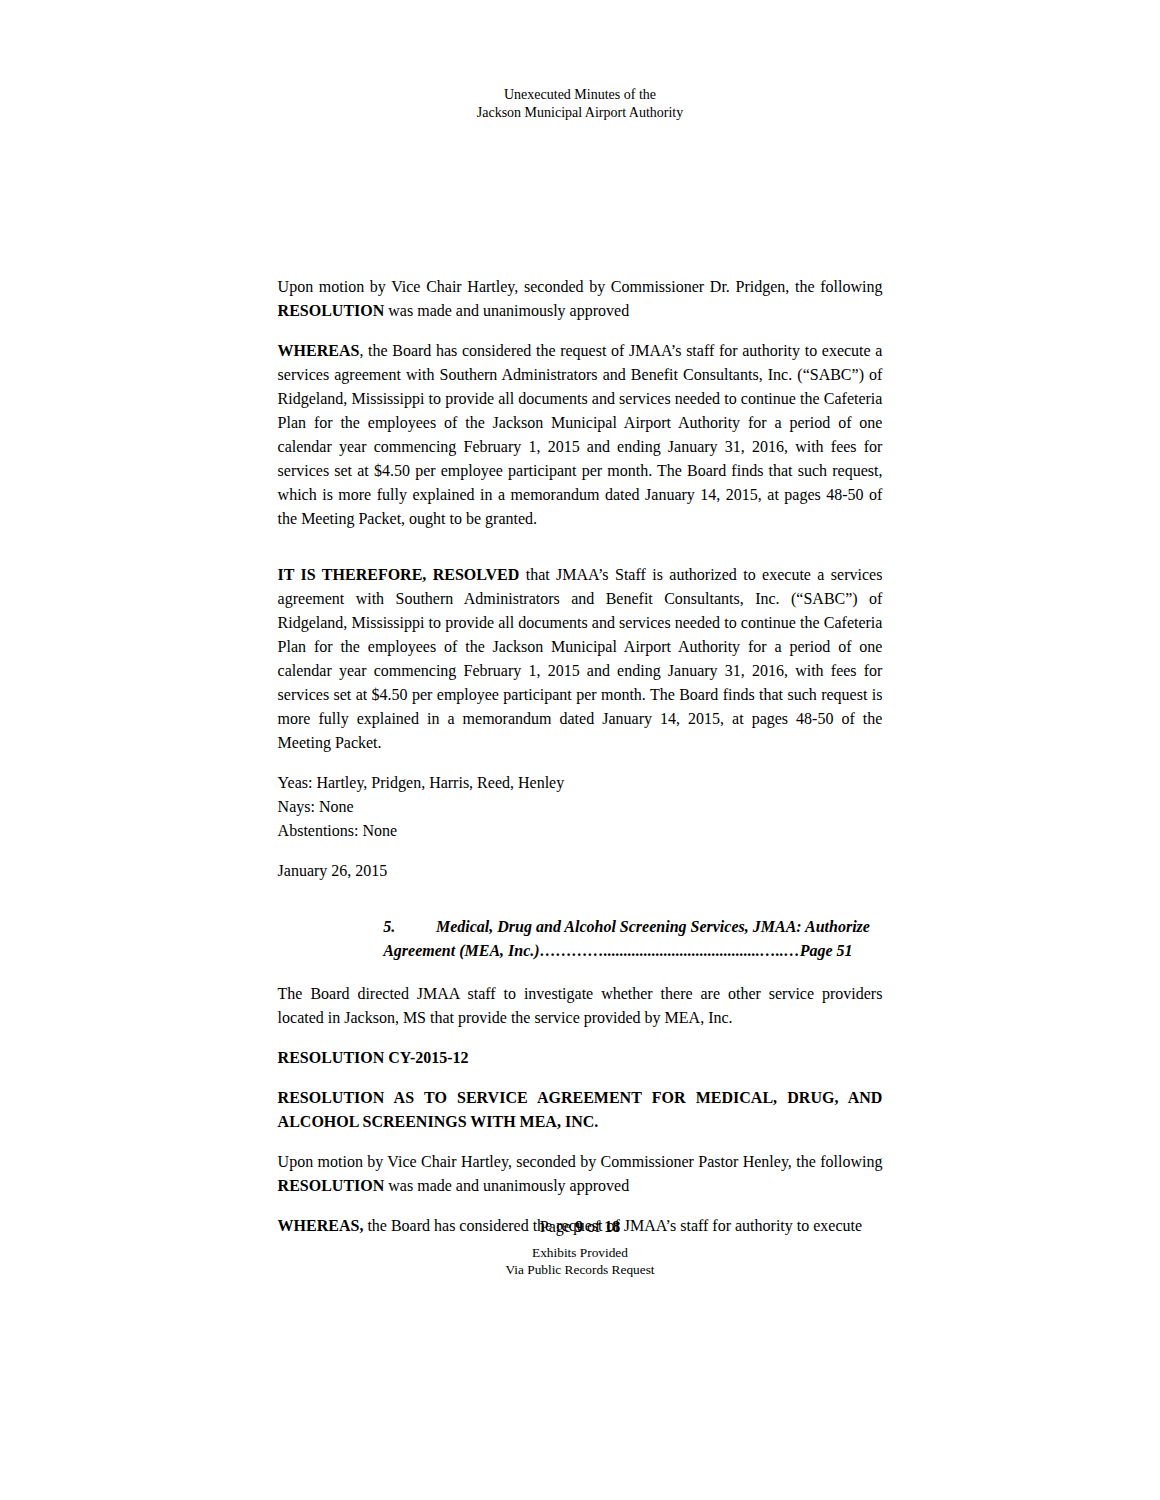Unexecuted Minutes of the
Jackson Municipal Airport Authority
Upon motion by Vice Chair Hartley, seconded by Commissioner Dr. Pridgen, the following RESOLUTION was made and unanimously approved
WHEREAS, the Board has considered the request of JMAA’s staff for authority to execute a services agreement with Southern Administrators and Benefit Consultants, Inc. (“SABC”) of Ridgeland, Mississippi to provide all documents and services needed to continue the Cafeteria Plan for the employees of the Jackson Municipal Airport Authority for a period of one calendar year commencing February 1, 2015 and ending January 31, 2016, with fees for services set at $4.50 per employee participant per month. The Board finds that such request, which is more fully explained in a memorandum dated January 14, 2015, at pages 48-50 of the Meeting Packet, ought to be granted.
IT IS THEREFORE, RESOLVED that JMAA’s Staff is authorized to execute a services agreement with Southern Administrators and Benefit Consultants, Inc. (“SABC”) of Ridgeland, Mississippi to provide all documents and services needed to continue the Cafeteria Plan for the employees of the Jackson Municipal Airport Authority for a period of one calendar year commencing February 1, 2015 and ending January 31, 2016, with fees for services set at $4.50 per employee participant per month. The Board finds that such request is more fully explained in a memorandum dated January 14, 2015, at pages 48-50 of the Meeting Packet.
Yeas: Hartley, Pridgen, Harris, Reed, Henley
Nays: None
Abstentions: None
January 26, 2015
5. Medical, Drug and Alcohol Screening Services, JMAA: Authorize Agreement (MEA, Inc.)………….......................................…..…Page 51
The Board directed JMAA staff to investigate whether there are other service providers located in Jackson, MS that provide the service provided by MEA, Inc.
RESOLUTION CY-2015-12
RESOLUTION AS TO SERVICE AGREEMENT FOR MEDICAL, DRUG, AND ALCOHOL SCREENINGS WITH MEA, INC.
Upon motion by Vice Chair Hartley, seconded by Commissioner Pastor Henley, the following RESOLUTION was made and unanimously approved
WHEREAS, the Board has considered the request of JMAA’s staff for authority to execute
Page 9 of 18
Exhibits Provided
Via Public Records Request